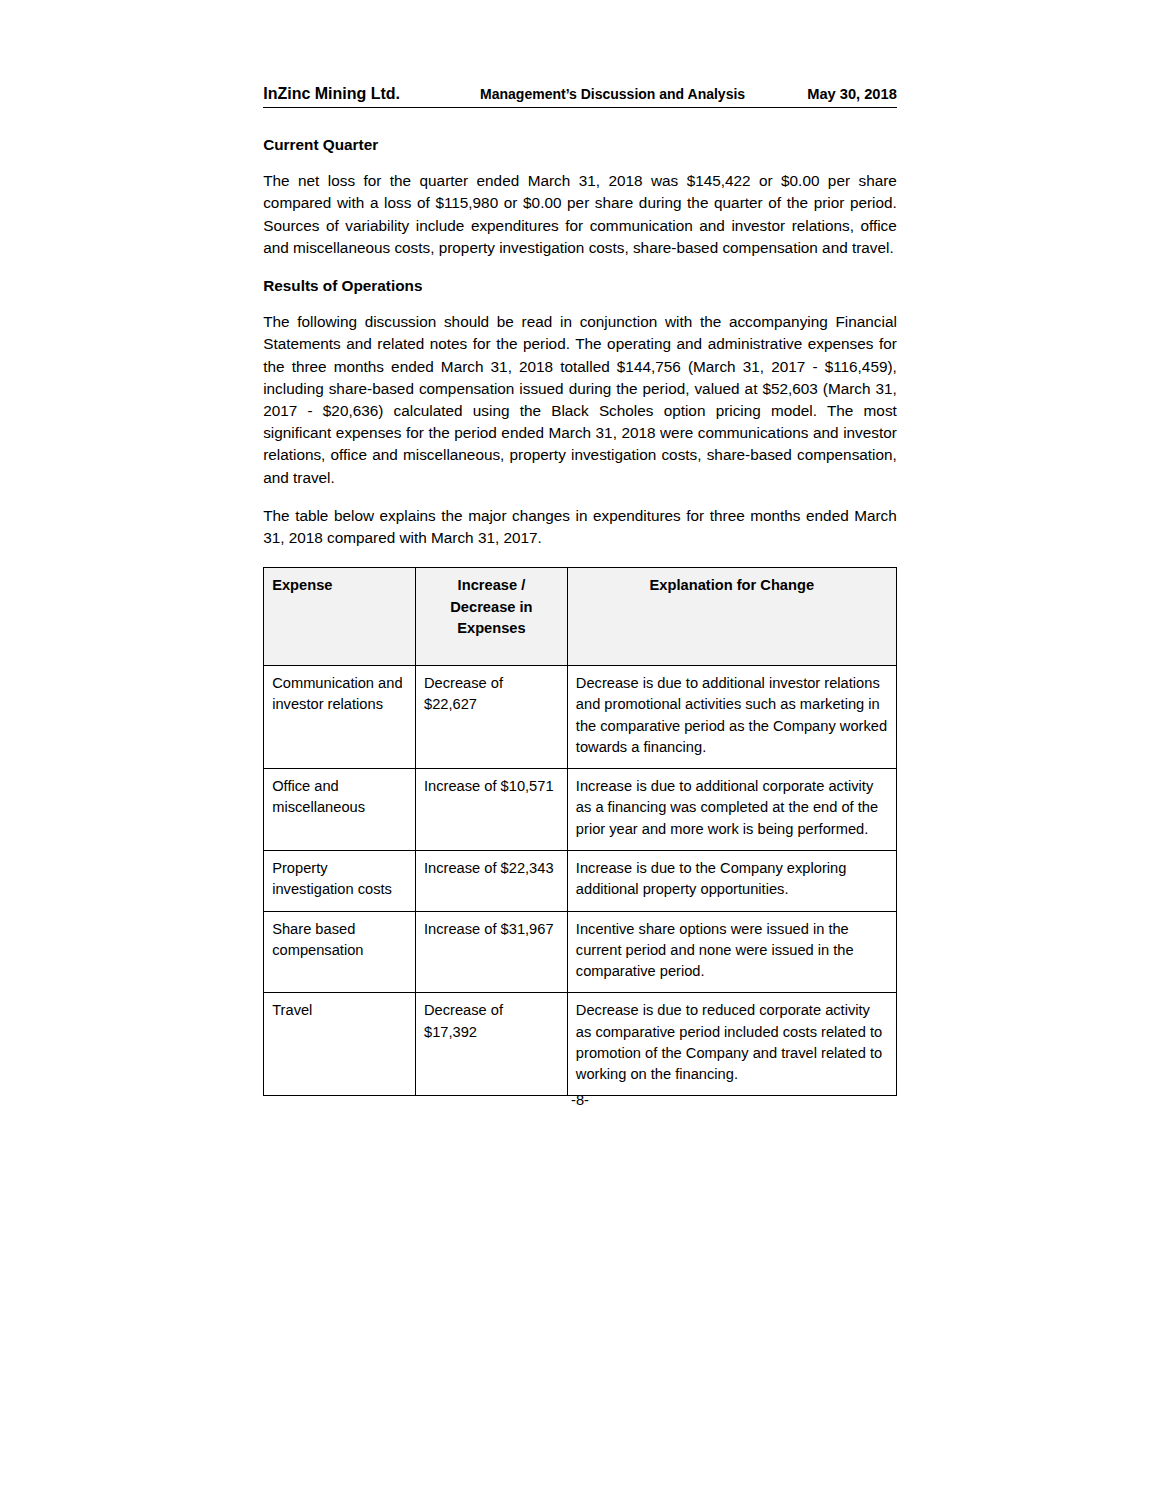InZinc Mining Ltd.
Management’s Discussion and Analysis
May 30, 2018
Current Quarter
The net loss for the quarter ended March 31, 2018 was $145,422 or $0.00 per share compared with a loss of $115,980 or $0.00 per share during the quarter of the prior period. Sources of variability include expenditures for communication and investor relations, office and miscellaneous costs, property investigation costs, share-based compensation and travel.
Results of Operations
The following discussion should be read in conjunction with the accompanying Financial Statements and related notes for the period. The operating and administrative expenses for the three months ended March 31, 2018 totalled $144,756 (March 31, 2017 - $116,459), including share-based compensation issued during the period, valued at $52,603 (March 31, 2017 - $20,636) calculated using the Black Scholes option pricing model. The most significant expenses for the period ended March 31, 2018 were communications and investor relations, office and miscellaneous, property investigation costs, share-based compensation, and travel.
The table below explains the major changes in expenditures for three months ended March 31, 2018 compared with March 31, 2017.
| Expense | Increase / Decrease in Expenses | Explanation for Change |
| --- | --- | --- |
| Communication and investor relations | Decrease of $22,627 | Decrease is due to additional investor relations and promotional activities such as marketing in the comparative period as the Company worked towards a financing. |
| Office and miscellaneous | Increase of $10,571 | Increase is due to additional corporate activity as a financing was completed at the end of the prior year and more work is being performed. |
| Property investigation costs | Increase of $22,343 | Increase is due to the Company exploring additional property opportunities. |
| Share based compensation | Increase of $31,967 | Incentive share options were issued in the current period and none were issued in the comparative period. |
| Travel | Decrease of $17,392 | Decrease is due to reduced corporate activity as comparative period included costs related to promotion of the Company and travel related to working on the financing. |
-8-